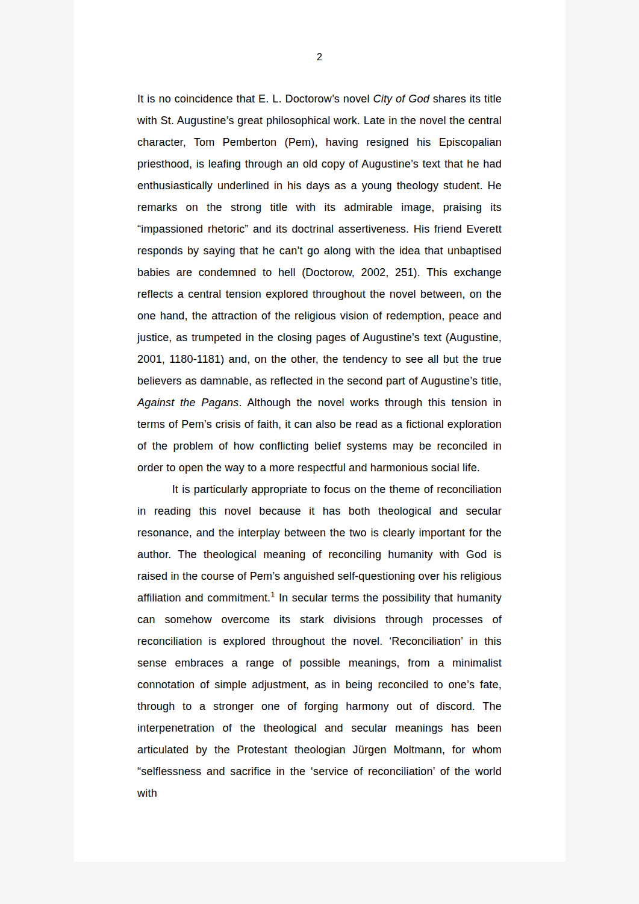2
It is no coincidence that E. L. Doctorow’s novel City of God shares its title with St. Augustine’s great philosophical work. Late in the novel the central character, Tom Pemberton (Pem), having resigned his Episcopalian priesthood, is leafing through an old copy of Augustine’s text that he had enthusiastically underlined in his days as a young theology student. He remarks on the strong title with its admirable image, praising its “impassioned rhetoric” and its doctrinal assertiveness. His friend Everett responds by saying that he can’t go along with the idea that unbaptised babies are condemned to hell (Doctorow, 2002, 251). This exchange reflects a central tension explored throughout the novel between, on the one hand, the attraction of the religious vision of redemption, peace and justice, as trumpeted in the closing pages of Augustine’s text (Augustine, 2001, 1180-1181) and, on the other, the tendency to see all but the true believers as damnable, as reflected in the second part of Augustine’s title, Against the Pagans. Although the novel works through this tension in terms of Pem’s crisis of faith, it can also be read as a fictional exploration of the problem of how conflicting belief systems may be reconciled in order to open the way to a more respectful and harmonious social life.
It is particularly appropriate to focus on the theme of reconciliation in reading this novel because it has both theological and secular resonance, and the interplay between the two is clearly important for the author. The theological meaning of reconciling humanity with God is raised in the course of Pem’s anguished self-questioning over his religious affiliation and commitment.1 In secular terms the possibility that humanity can somehow overcome its stark divisions through processes of reconciliation is explored throughout the novel. ‘Reconciliation’ in this sense embraces a range of possible meanings, from a minimalist connotation of simple adjustment, as in being reconciled to one’s fate, through to a stronger one of forging harmony out of discord. The interpenetration of the theological and secular meanings has been articulated by the Protestant theologian Jürgen Moltmann, for whom “selflessness and sacrifice in the ‘service of reconciliation’ of the world with